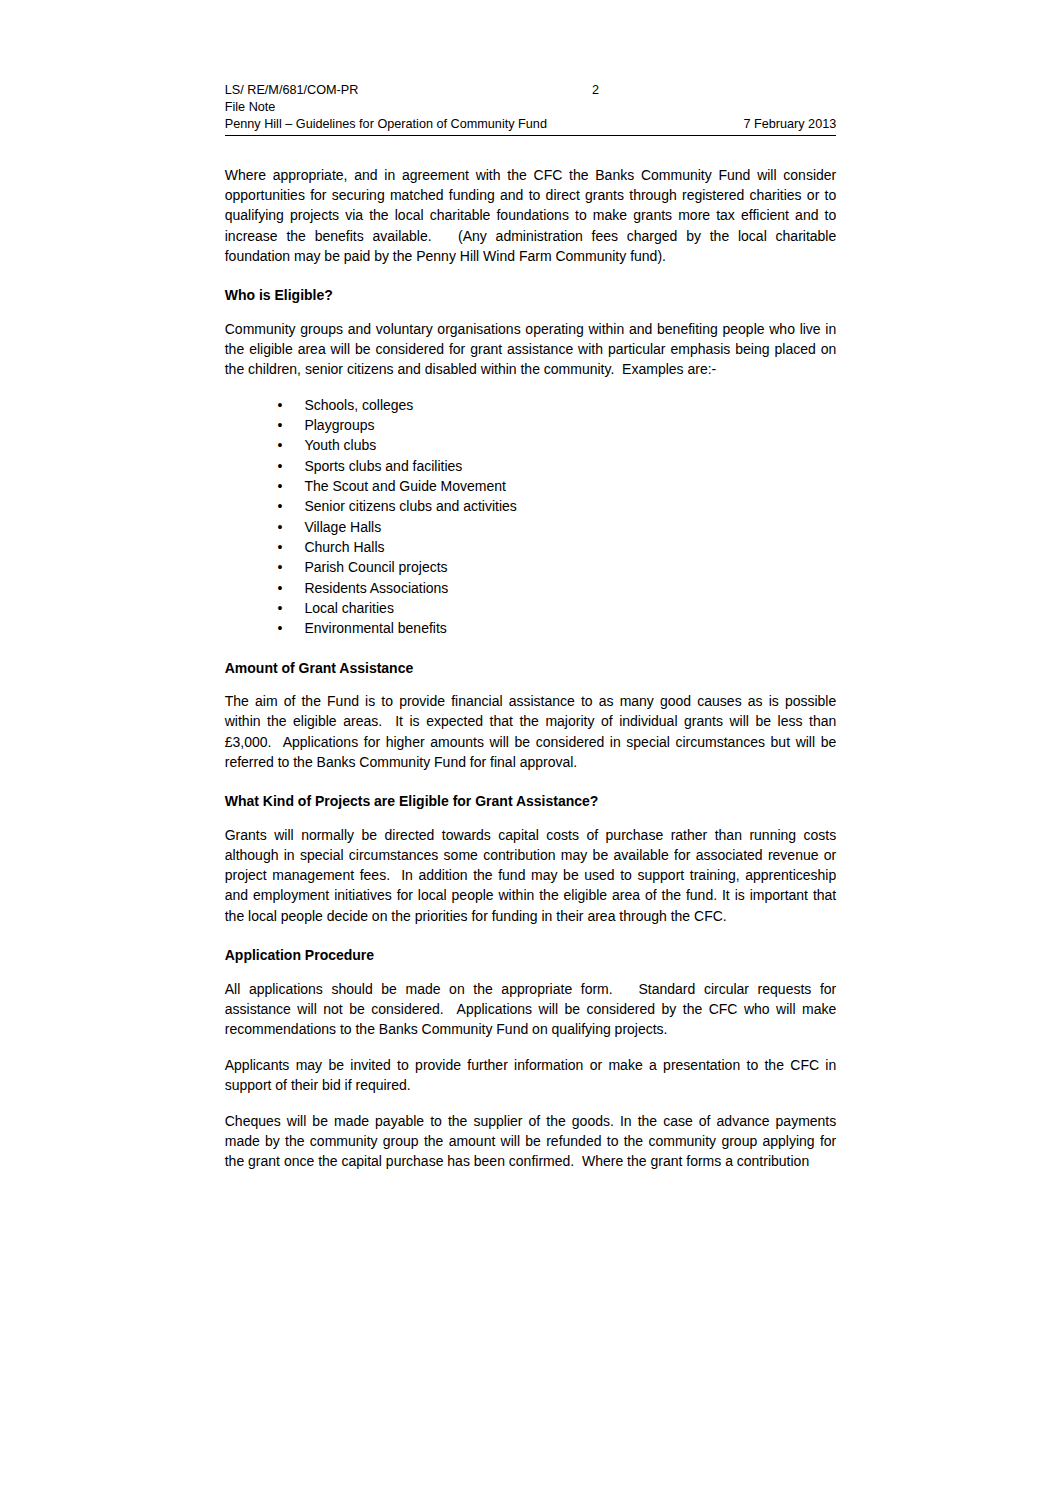LS/ RE/M/681/COM-PR
2
File Note
Penny Hill – Guidelines for Operation of Community Fund
7 February 2013
Where appropriate, and in agreement with the CFC the Banks Community Fund will consider opportunities for securing matched funding and to direct grants through registered charities or to qualifying projects via the local charitable foundations to make grants more tax efficient and to increase the benefits available. (Any administration fees charged by the local charitable foundation may be paid by the Penny Hill Wind Farm Community fund).
Who is Eligible?
Community groups and voluntary organisations operating within and benefiting people who live in the eligible area will be considered for grant assistance with particular emphasis being placed on the children, senior citizens and disabled within the community. Examples are:-
Schools, colleges
Playgroups
Youth clubs
Sports clubs and facilities
The Scout and Guide Movement
Senior citizens clubs and activities
Village Halls
Church Halls
Parish Council projects
Residents Associations
Local charities
Environmental benefits
Amount of Grant Assistance
The aim of the Fund is to provide financial assistance to as many good causes as is possible within the eligible areas. It is expected that the majority of individual grants will be less than £3,000. Applications for higher amounts will be considered in special circumstances but will be referred to the Banks Community Fund for final approval.
What Kind of Projects are Eligible for Grant Assistance?
Grants will normally be directed towards capital costs of purchase rather than running costs although in special circumstances some contribution may be available for associated revenue or project management fees. In addition the fund may be used to support training, apprenticeship and employment initiatives for local people within the eligible area of the fund. It is important that the local people decide on the priorities for funding in their area through the CFC.
Application Procedure
All applications should be made on the appropriate form. Standard circular requests for assistance will not be considered. Applications will be considered by the CFC who will make recommendations to the Banks Community Fund on qualifying projects.
Applicants may be invited to provide further information or make a presentation to the CFC in support of their bid if required.
Cheques will be made payable to the supplier of the goods. In the case of advance payments made by the community group the amount will be refunded to the community group applying for the grant once the capital purchase has been confirmed. Where the grant forms a contribution